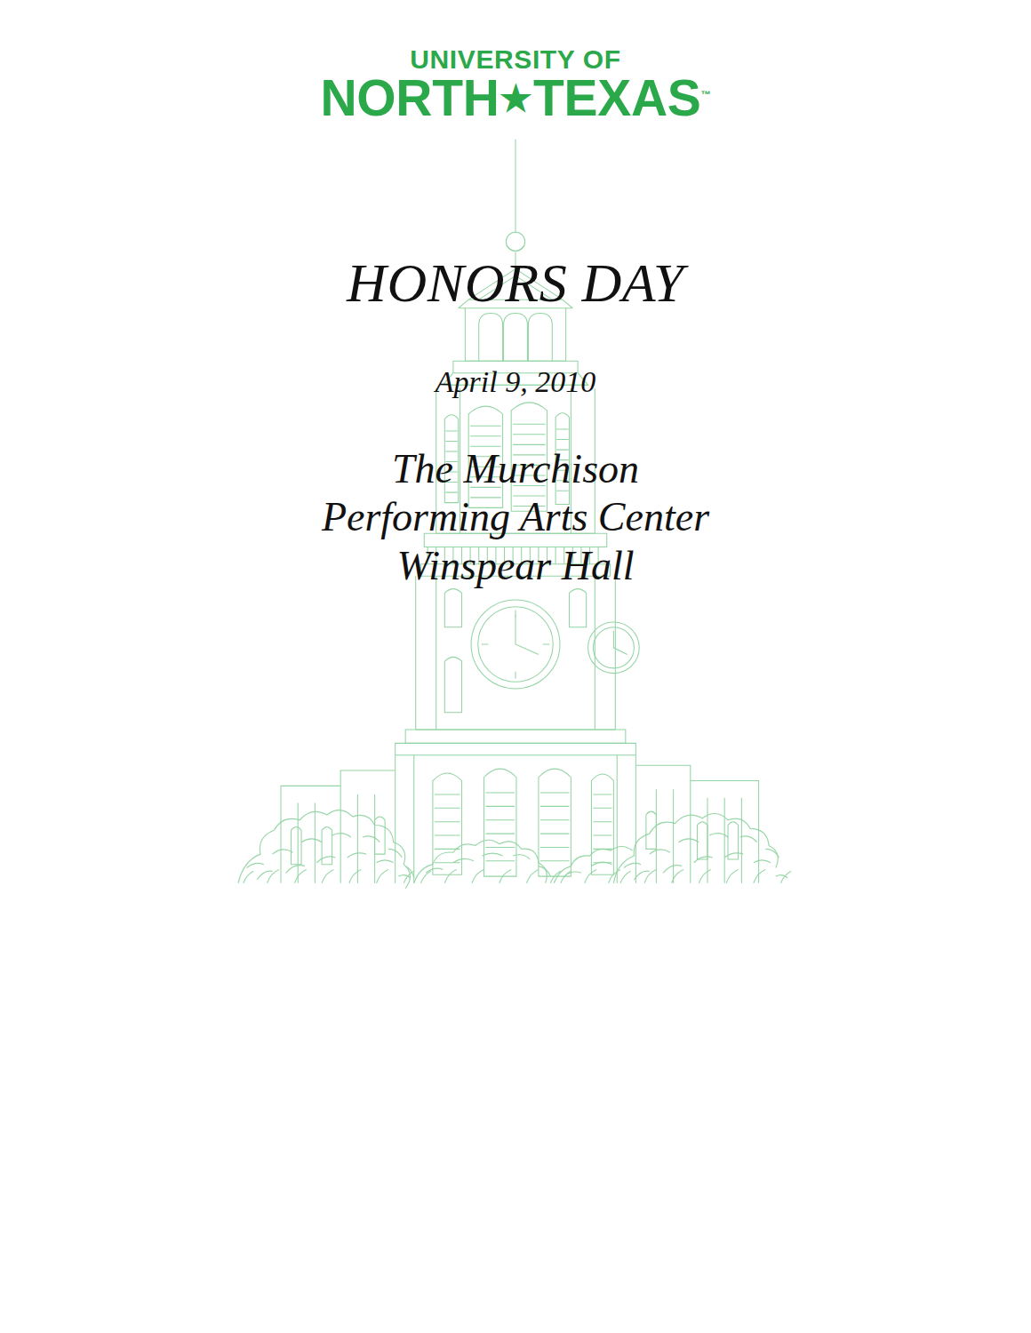University of
North★Texas™
HONORS DAY
April 9, 2010
The Murchison
Performing Arts Center
Winspear Hall